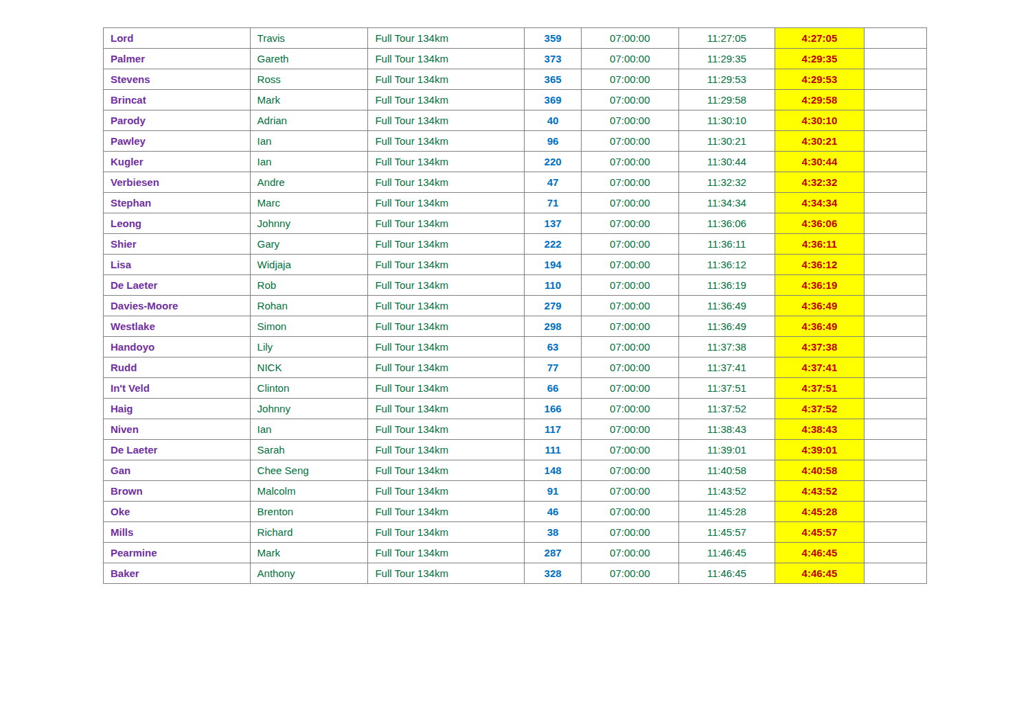| Lord | Travis | Full Tour 134km | 359 | 07:00:00 | 11:27:05 | 4:27:05 | |
| Palmer | Gareth | Full Tour 134km | 373 | 07:00:00 | 11:29:35 | 4:29:35 | |
| Stevens | Ross | Full Tour 134km | 365 | 07:00:00 | 11:29:53 | 4:29:53 | |
| Brincat | Mark | Full Tour 134km | 369 | 07:00:00 | 11:29:58 | 4:29:58 | |
| Parody | Adrian | Full Tour 134km | 40 | 07:00:00 | 11:30:10 | 4:30:10 | |
| Pawley | Ian | Full Tour 134km | 96 | 07:00:00 | 11:30:21 | 4:30:21 | |
| Kugler | Ian | Full Tour 134km | 220 | 07:00:00 | 11:30:44 | 4:30:44 | |
| Verbiesen | Andre | Full Tour 134km | 47 | 07:00:00 | 11:32:32 | 4:32:32 | |
| Stephan | Marc | Full Tour 134km | 71 | 07:00:00 | 11:34:34 | 4:34:34 | |
| Leong | Johnny | Full Tour 134km | 137 | 07:00:00 | 11:36:06 | 4:36:06 | |
| Shier | Gary | Full Tour 134km | 222 | 07:00:00 | 11:36:11 | 4:36:11 | |
| Lisa | Widjaja | Full Tour 134km | 194 | 07:00:00 | 11:36:12 | 4:36:12 | |
| De Laeter | Rob | Full Tour 134km | 110 | 07:00:00 | 11:36:19 | 4:36:19 | |
| Davies-Moore | Rohan | Full Tour 134km | 279 | 07:00:00 | 11:36:49 | 4:36:49 | |
| Westlake | Simon | Full Tour 134km | 298 | 07:00:00 | 11:36:49 | 4:36:49 | |
| Handoyo | Lily | Full Tour 134km | 63 | 07:00:00 | 11:37:38 | 4:37:38 | |
| Rudd | NICK | Full Tour 134km | 77 | 07:00:00 | 11:37:41 | 4:37:41 | |
| In't Veld | Clinton | Full Tour 134km | 66 | 07:00:00 | 11:37:51 | 4:37:51 | |
| Haig | Johnny | Full Tour 134km | 166 | 07:00:00 | 11:37:52 | 4:37:52 | |
| Niven | Ian | Full Tour 134km | 117 | 07:00:00 | 11:38:43 | 4:38:43 | |
| De Laeter | Sarah | Full Tour 134km | 111 | 07:00:00 | 11:39:01 | 4:39:01 | |
| Gan | Chee Seng | Full Tour 134km | 148 | 07:00:00 | 11:40:58 | 4:40:58 | |
| Brown | Malcolm | Full Tour 134km | 91 | 07:00:00 | 11:43:52 | 4:43:52 | |
| Oke | Brenton | Full Tour 134km | 46 | 07:00:00 | 11:45:28 | 4:45:28 | |
| Mills | Richard | Full Tour 134km | 38 | 07:00:00 | 11:45:57 | 4:45:57 | |
| Pearmine | Mark | Full Tour 134km | 287 | 07:00:00 | 11:46:45 | 4:46:45 | |
| Baker | Anthony | Full Tour 134km | 328 | 07:00:00 | 11:46:45 | 4:46:45 | |